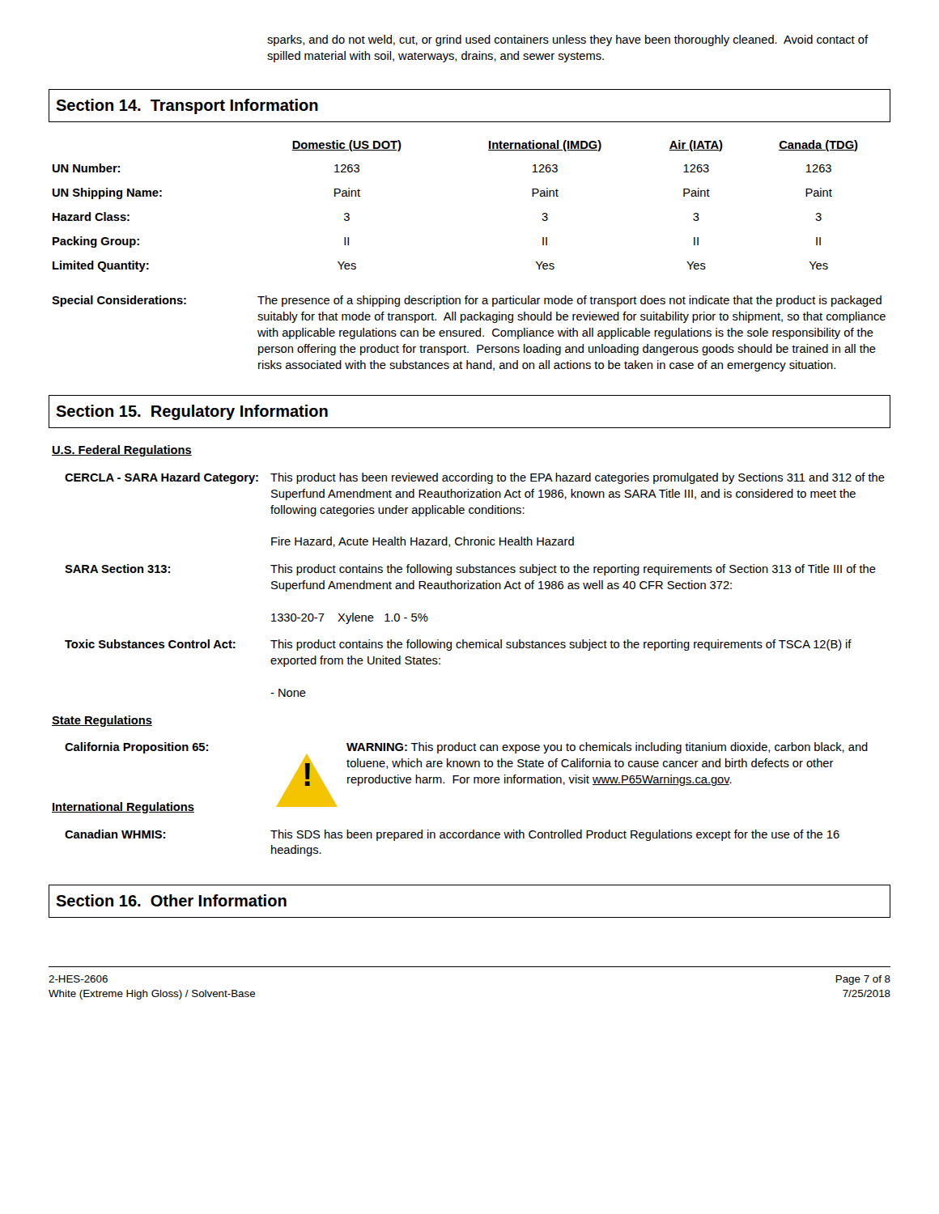sparks, and do not weld, cut, or grind used containers unless they have been thoroughly cleaned. Avoid contact of spilled material with soil, waterways, drains, and sewer systems.
Section 14. Transport Information
| | Domestic (US DOT) | International (IMDG) | Air (IATA) | Canada (TDG) |
| UN Number: | 1263 | 1263 | 1263 | 1263 |
| UN Shipping Name: | Paint | Paint | Paint | Paint |
| Hazard Class: | 3 | 3 | 3 | 3 |
| Packing Group: | II | II | II | II |
| Limited Quantity: | Yes | Yes | Yes | Yes |
| Special Considerations: | The presence of a shipping description for a particular mode of transport does not indicate that the product is packaged suitably for that mode of transport. All packaging should be reviewed for suitability prior to shipment, so that compliance with applicable regulations can be ensured. Compliance with all applicable regulations is the sole responsibility of the person offering the product for transport. Persons loading and unloading dangerous goods should be trained in all the risks associated with the substances at hand, and on all actions to be taken in case of an emergency situation. |
Section 15. Regulatory Information
| U.S. Federal Regulations |
| CERCLA - SARA Hazard Category: | This product has been reviewed according to the EPA hazard categories promulgated by Sections 311 and 312 of the Superfund Amendment and Reauthorization Act of 1986, known as SARA Title III, and is considered to meet the following categories under applicable conditions: Fire Hazard, Acute Health Hazard, Chronic Health Hazard |
| SARA Section 313: | This product contains the following substances subject to the reporting requirements of Section 313 of Title III of the Superfund Amendment and Reauthorization Act of 1986 as well as 40 CFR Section 372: 1330-20-7 Xylene 1.0 - 5% |
| Toxic Substances Control Act: | This product contains the following chemical substances subject to the reporting requirements of TSCA 12(B) if exported from the United States: - None |
| State Regulations |
| California Proposition 65: | WARNING: This product can expose you to chemicals including titanium dioxide, carbon black, and toluene, which are known to the State of California to cause cancer and birth defects or other reproductive harm. For more information, visit www.P65Warnings.ca.gov . |
| International Regulations |
| Canadian WHMIS: | This SDS has been prepared in accordance with Controlled Product Regulations except for the use of the 16 headings. |
Section 16. Other Information
2-HES-2606
White (Extreme High Gloss) / Solvent-Base
Page 7 of 8
7/25/2018